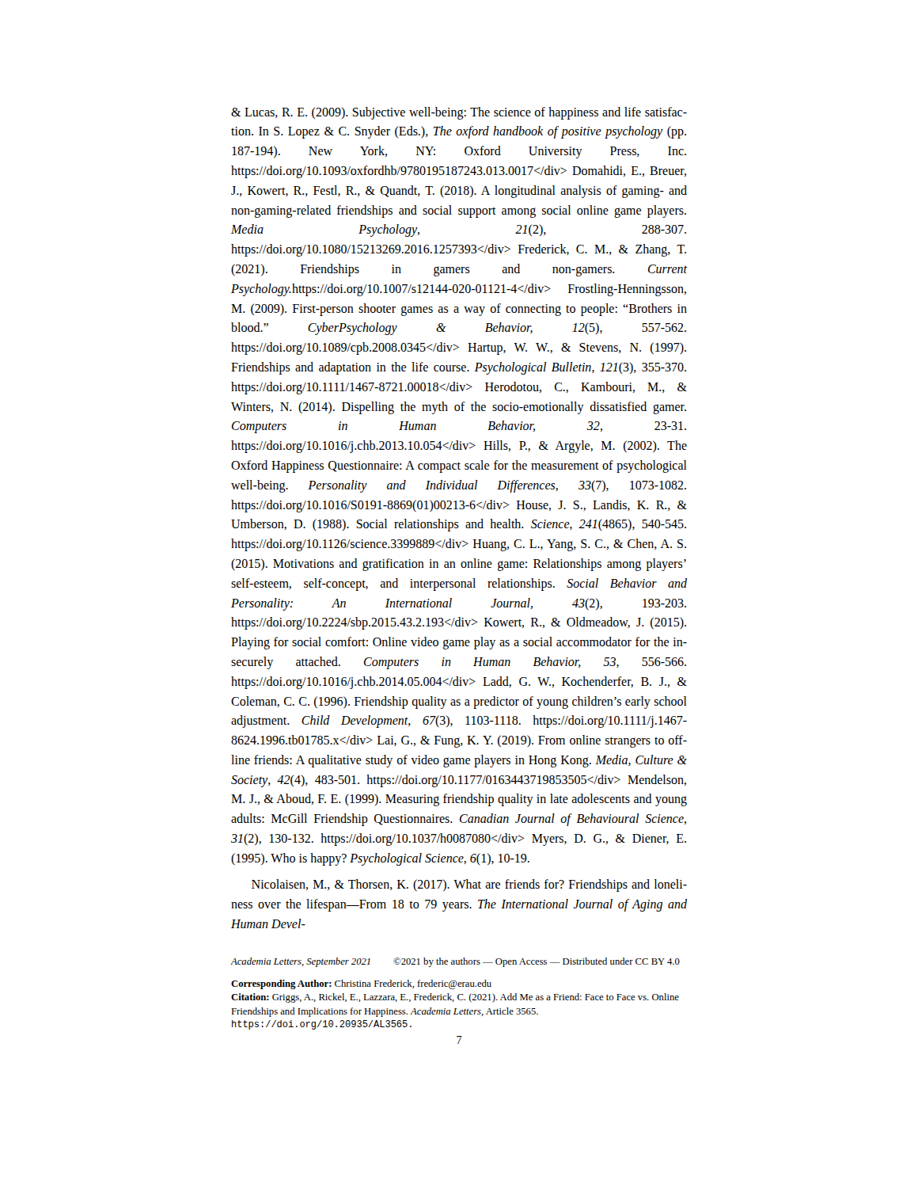& Lucas, R. E. (2009). Subjective well-being: The science of happiness and life satisfaction. In S. Lopez & C. Snyder (Eds.), The oxford handbook of positive psychology (pp. 187-194). New York, NY: Oxford University Press, Inc. https://doi.org/10.1093/oxfordhb/9780195187243.013.0017</div> Domahidi, E., Breuer, J., Kowert, R., Festl, R., & Quandt, T. (2018). A longitudinal analysis of gaming- and non-gaming-related friendships and social support among social online game players. Media Psychology, 21(2), 288-307. https://doi.org/10.1080/15213269.2016.1257393</div> Frederick, C. M., & Zhang, T. (2021). Friendships in gamers and non-gamers. Current Psychology. https://doi.org/10.1007/s12144-020-01121-4</div> Frostling-Henningsson, M. (2009). First-person shooter games as a way of connecting to people: “Brothers in blood.” CyberPsychology & Behavior, 12(5), 557-562. https://doi.org/10.1089/cpb.2008.0345</div> Hartup, W. W., & Stevens, N. (1997). Friendships and adaptation in the life course. Psychological Bulletin, 121(3), 355-370. https://doi.org/10.1111/1467-8721.00018</div> Herodotou, C., Kambouri, M., & Winters, N. (2014). Dispelling the myth of the socio-emotionally dissatisfied gamer. Computers in Human Behavior, 32, 23-31. https://doi.org/10.1016/j.chb.2013.10.054</div> Hills, P., & Argyle, M. (2002). The Oxford Happiness Questionnaire: A compact scale for the measurement of psychological well-being. Personality and Individual Differences, 33(7), 1073-1082. https://doi.org/10.1016/S0191-8869(01)00213-6</div> House, J. S., Landis, K. R., & Umberson, D. (1988). Social relationships and health. Science, 241(4865), 540-545. https://doi.org/10.1126/science.3399889</div> Huang, C. L., Yang, S. C., & Chen, A. S. (2015). Motivations and gratification in an online game: Relationships among players’ self-esteem, self-concept, and interpersonal relationships. Social Behavior and Personality: An International Journal, 43(2), 193-203. https://doi.org/10.2224/sbp.2015.43.2.193</div> Kowert, R., & Oldmeadow, J. (2015). Playing for social comfort: Online video game play as a social accommodator for the insecurely attached. Computers in Human Behavior, 53, 556-566. https://doi.org/10.1016/j.chb.2014.05.004</div> Ladd, G. W., Kochenderfer, B. J., & Coleman, C. C. (1996). Friendship quality as a predictor of young children’s early school adjustment. Child Development, 67(3), 1103-1118. https://doi.org/10.1111/j.1467-8624.1996.tb01785.x</div> Lai, G., & Fung, K. Y. (2019). From online strangers to offline friends: A qualitative study of video game players in Hong Kong. Media, Culture & Society, 42(4), 483-501. https://doi.org/10.1177/0163443719853505</div> Mendelson, M. J., & Aboud, F. E. (1999). Measuring friendship quality in late adolescents and young adults: McGill Friendship Questionnaires. Canadian Journal of Behavioural Science, 31(2), 130-132. https://doi.org/10.1037/h0087080</div> Myers, D. G., & Diener, E. (1995). Who is happy? Psychological Science, 6(1), 10-19.
Nicolaisen, M., & Thorsen, K. (2017). What are friends for? Friendships and loneliness over the lifespan—From 18 to 79 years. The International Journal of Aging and Human Devel-
Academia Letters, September 2021 ©2021 by the authors — Open Access — Distributed under CC BY 4.0
Corresponding Author: Christina Frederick, frederic@erau.edu
Citation: Griggs, A., Rickel, E., Lazzara, E., Frederick, C. (2021). Add Me as a Friend: Face to Face vs. Online Friendships and Implications for Happiness. Academia Letters, Article 3565.
https://doi.org/10.20935/AL3565.
7